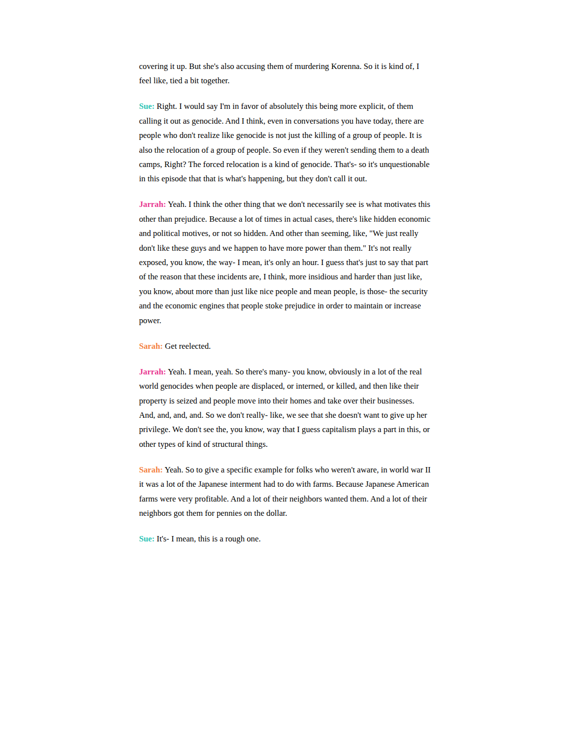covering it up. But she's also accusing them of murdering Korenna. So it is kind of, I feel like, tied a bit together.
Sue: Right. I would say I'm in favor of absolutely this being more explicit, of them calling it out as genocide. And I think, even in conversations you have today, there are people who don't realize like genocide is not just the killing of a group of people. It is also the relocation of a group of people. So even if they weren't sending them to a death camps, Right? The forced relocation is a kind of genocide. That's- so it's unquestionable in this episode that that is what's happening, but they don't call it out.
Jarrah: Yeah. I think the other thing that we don't necessarily see is what motivates this other than prejudice. Because a lot of times in actual cases, there's like hidden economic and political motives, or not so hidden. And other than seeming, like, "We just really don't like these guys and we happen to have more power than them." It's not really exposed, you know, the way- I mean, it's only an hour. I guess that's just to say that part of the reason that these incidents are, I think, more insidious and harder than just like, you know, about more than just like nice people and mean people, is those- the security and the economic engines that people stoke prejudice in order to maintain or increase power.
Sarah: Get reelected.
Jarrah: Yeah. I mean, yeah. So there's many- you know, obviously in a lot of the real world genocides when people are displaced, or interned, or killed, and then like their property is seized and people move into their homes and take over their businesses. And, and, and, and. So we don't really- like, we see that she doesn't want to give up her privilege. We don't see the, you know, way that I guess capitalism plays a part in this, or other types of kind of structural things.
Sarah: Yeah. So to give a specific example for folks who weren't aware, in world war II it was a lot of the Japanese interment had to do with farms. Because Japanese American farms were very profitable. And a lot of their neighbors wanted them. And a lot of their neighbors got them for pennies on the dollar.
Sue: It's- I mean, this is a rough one.